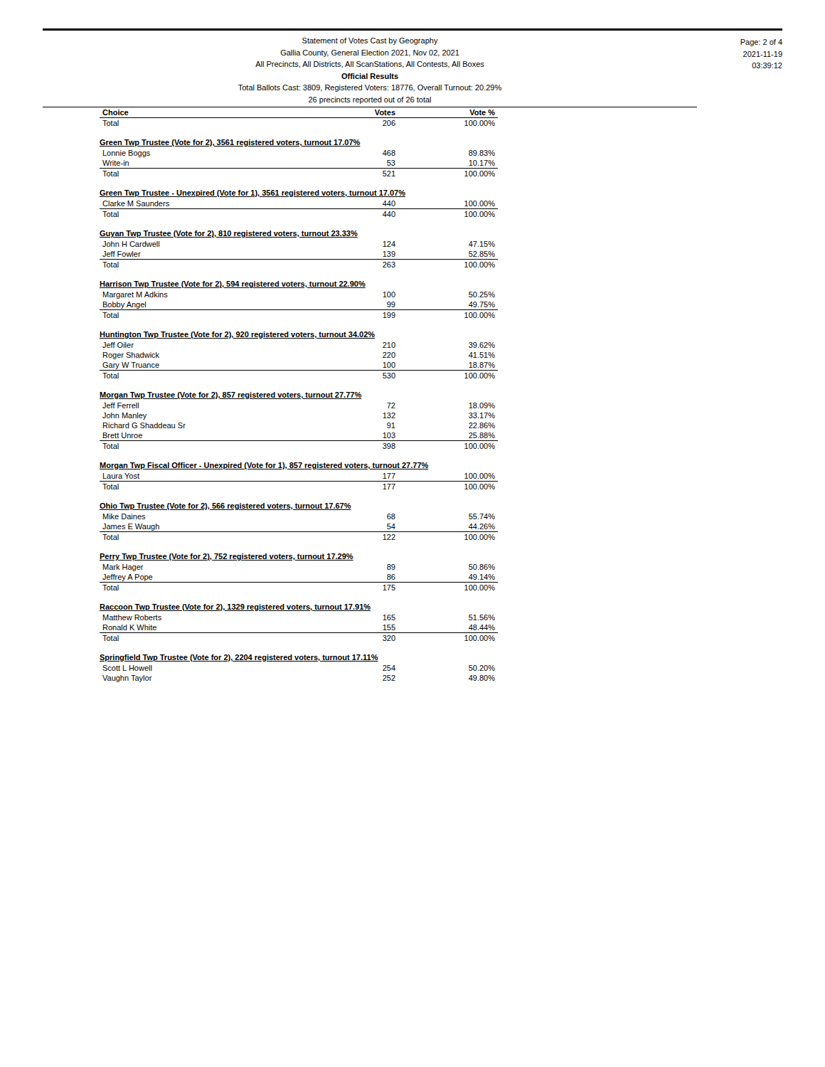Page: 2 of 4
2021-11-19
03:39:12
Statement of Votes Cast by Geography
Gallia County, General Election 2021, Nov 02, 2021
All Precincts, All Districts, All ScanStations, All Contests, All Boxes
Official Results
Total Ballots Cast: 3809, Registered Voters: 18776, Overall Turnout: 20.29%
26 precincts reported out of 26 total
| Choice | Votes | Vote % |
| --- | --- | --- |
| Total | 206 | 100.00% |
Green Twp Trustee (Vote for 2), 3561 registered voters, turnout 17.07%
| Lonnie Boggs | 468 | 89.83% |
| Write-in | 53 | 10.17% |
| Total | 521 | 100.00% |
Green Twp Trustee - Unexpired (Vote for 1), 3561 registered voters, turnout 17.07%
| Clarke M Saunders | 440 | 100.00% |
| Total | 440 | 100.00% |
Guyan Twp Trustee (Vote for 2), 810 registered voters, turnout 23.33%
| John H Cardwell | 124 | 47.15% |
| Jeff Fowler | 139 | 52.85% |
| Total | 263 | 100.00% |
Harrison Twp Trustee (Vote for 2), 594 registered voters, turnout 22.90%
| Margaret M Adkins | 100 | 50.25% |
| Bobby Angel | 99 | 49.75% |
| Total | 199 | 100.00% |
Huntington Twp Trustee (Vote for 2), 920 registered voters, turnout 34.02%
| Jeff Oiler | 210 | 39.62% |
| Roger Shadwick | 220 | 41.51% |
| Gary W Truance | 100 | 18.87% |
| Total | 530 | 100.00% |
Morgan Twp Trustee (Vote for 2), 857 registered voters, turnout 27.77%
| Jeff Ferrell | 72 | 18.09% |
| John Manley | 132 | 33.17% |
| Richard G Shaddeau Sr | 91 | 22.86% |
| Brett Unroe | 103 | 25.88% |
| Total | 398 | 100.00% |
Morgan Twp Fiscal Officer - Unexpired (Vote for 1), 857 registered voters, turnout 27.77%
| Laura Yost | 177 | 100.00% |
| Total | 177 | 100.00% |
Ohio Twp Trustee (Vote for 2), 566 registered voters, turnout 17.67%
| Mike Daines | 68 | 55.74% |
| James E Waugh | 54 | 44.26% |
| Total | 122 | 100.00% |
Perry Twp Trustee (Vote for 2), 752 registered voters, turnout 17.29%
| Mark Hager | 89 | 50.86% |
| Jeffrey A Pope | 86 | 49.14% |
| Total | 175 | 100.00% |
Raccoon Twp Trustee (Vote for 2), 1329 registered voters, turnout 17.91%
| Matthew Roberts | 165 | 51.56% |
| Ronald K White | 155 | 48.44% |
| Total | 320 | 100.00% |
Springfield Twp Trustee (Vote for 2), 2204 registered voters, turnout 17.11%
| Scott L Howell | 254 | 50.20% |
| Vaughn Taylor | 252 | 49.80% |